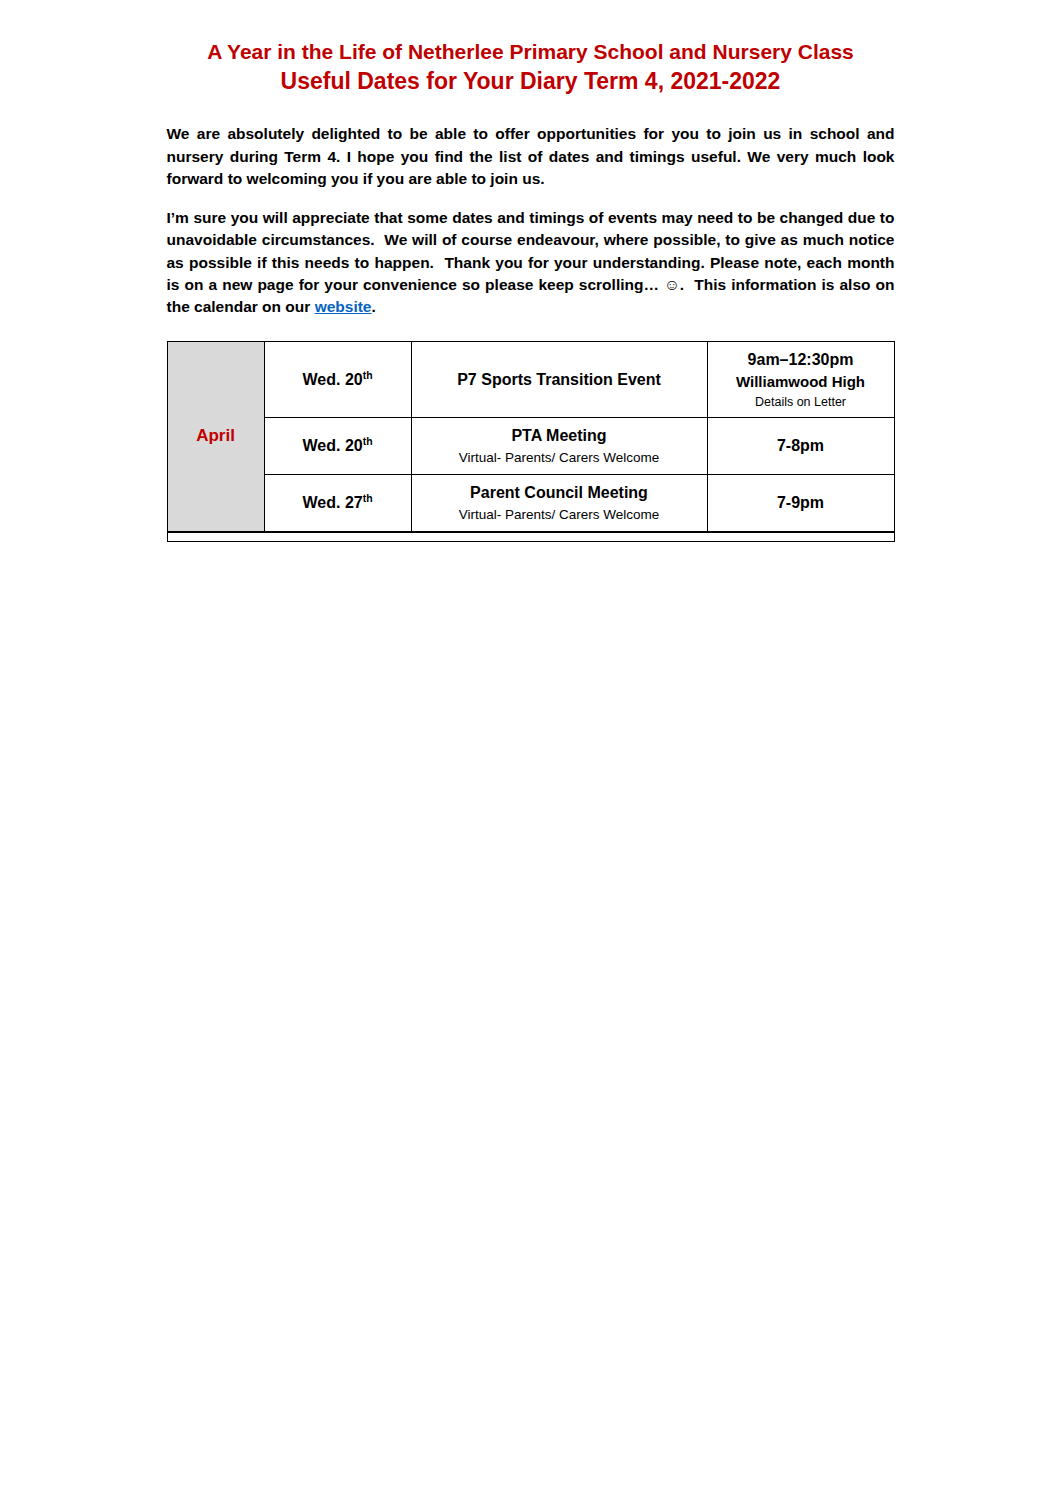A Year in the Life of Netherlee Primary School and Nursery Class
Useful Dates for Your Diary Term 4, 2021-2022
We are absolutely delighted to be able to offer opportunities for you to join us in school and nursery during Term 4. I hope you find the list of dates and timings useful. We very much look forward to welcoming you if you are able to join us.
I’m sure you will appreciate that some dates and timings of events may need to be changed due to unavoidable circumstances. We will of course endeavour, where possible, to give as much notice as possible if this needs to happen. Thank you for your understanding. Please note, each month is on a new page for your convenience so please keep scrolling… ☺. This information is also on the calendar on our website.
| April | Wed. 20 th | P7 Sports Transition Event | 9am–12:30pm Williamwood High Details on Letter |
| Wed. 20 th | PTA Meeting Virtual- Parents/ Carers Welcome | 7-8pm |
| Wed. 27 th | Parent Council Meeting Virtual- Parents/ Carers Welcome | 7-9pm |